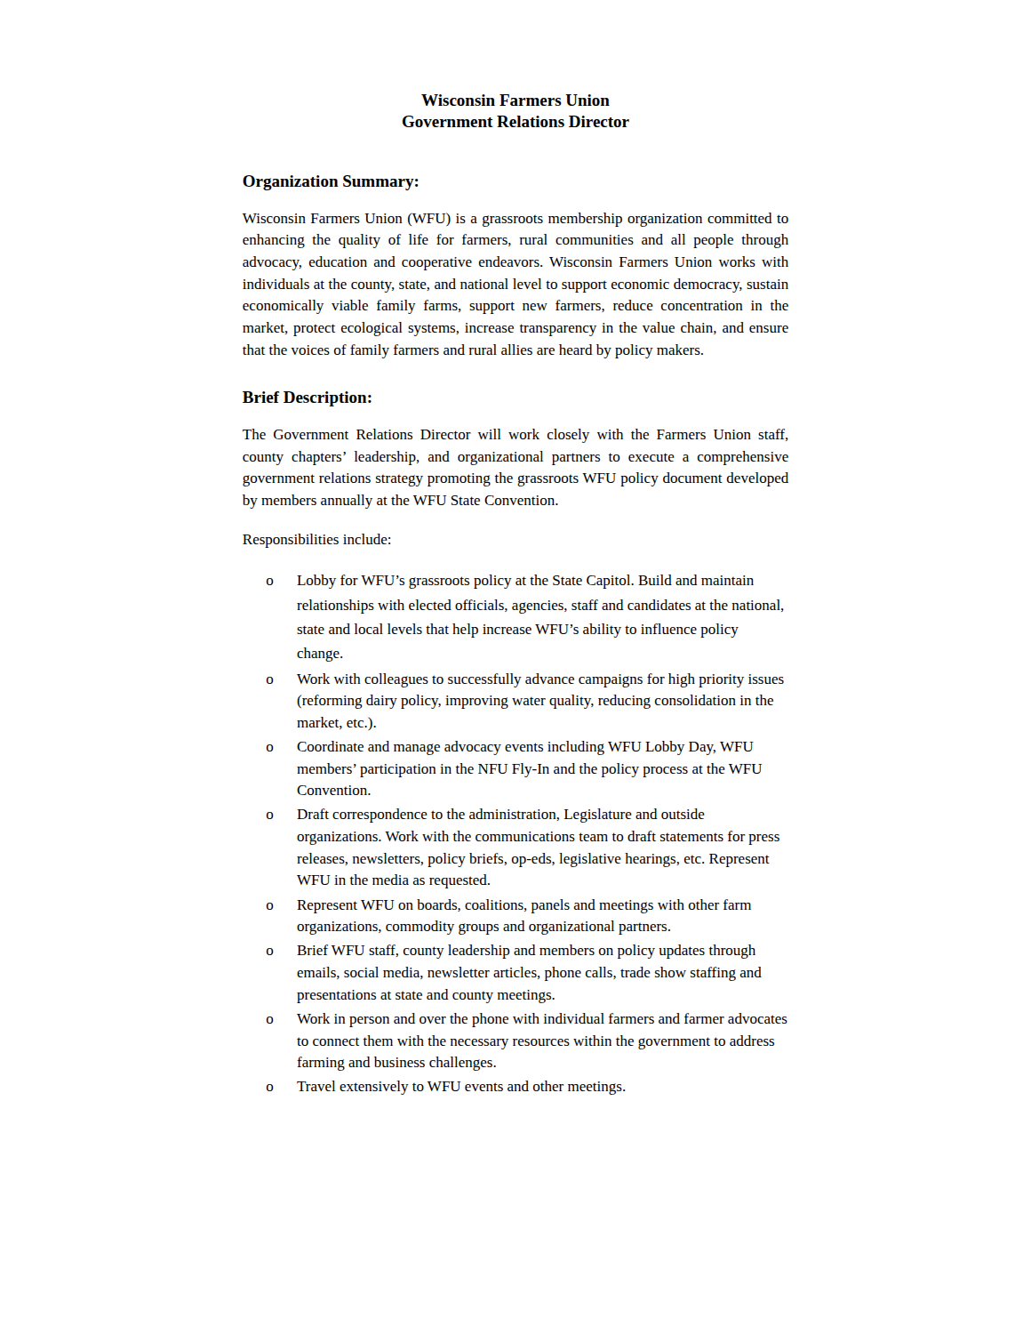Wisconsin Farmers Union
Government Relations Director
Organization Summary:
Wisconsin Farmers Union (WFU) is a grassroots membership organization committed to enhancing the quality of life for farmers, rural communities and all people through advocacy, education and cooperative endeavors. Wisconsin Farmers Union works with individuals at the county, state, and national level to support economic democracy, sustain economically viable family farms, support new farmers, reduce concentration in the market, protect ecological systems, increase transparency in the value chain, and ensure that the voices of family farmers and rural allies are heard by policy makers.
Brief Description:
The Government Relations Director will work closely with the Farmers Union staff, county chapters’ leadership, and organizational partners to execute a comprehensive government relations strategy promoting the grassroots WFU policy document developed by members annually at the WFU State Convention.
Responsibilities include:
Lobby for WFU’s grassroots policy at the State Capitol. Build and maintain relationships with elected officials, agencies, staff and candidates at the national, state and local levels that help increase WFU’s ability to influence policy change.
Work with colleagues to successfully advance campaigns for high priority issues (reforming dairy policy, improving water quality, reducing consolidation in the market, etc.).
Coordinate and manage advocacy events including WFU Lobby Day, WFU members’ participation in the NFU Fly-In and the policy process at the WFU Convention.
Draft correspondence to the administration, Legislature and outside organizations. Work with the communications team to draft statements for press releases, newsletters, policy briefs, op-eds, legislative hearings, etc. Represent WFU in the media as requested.
Represent WFU on boards, coalitions, panels and meetings with other farm organizations, commodity groups and organizational partners.
Brief WFU staff, county leadership and members on policy updates through emails, social media, newsletter articles, phone calls, trade show staffing and presentations at state and county meetings.
Work in person and over the phone with individual farmers and farmer advocates to connect them with the necessary resources within the government to address farming and business challenges.
Travel extensively to WFU events and other meetings.